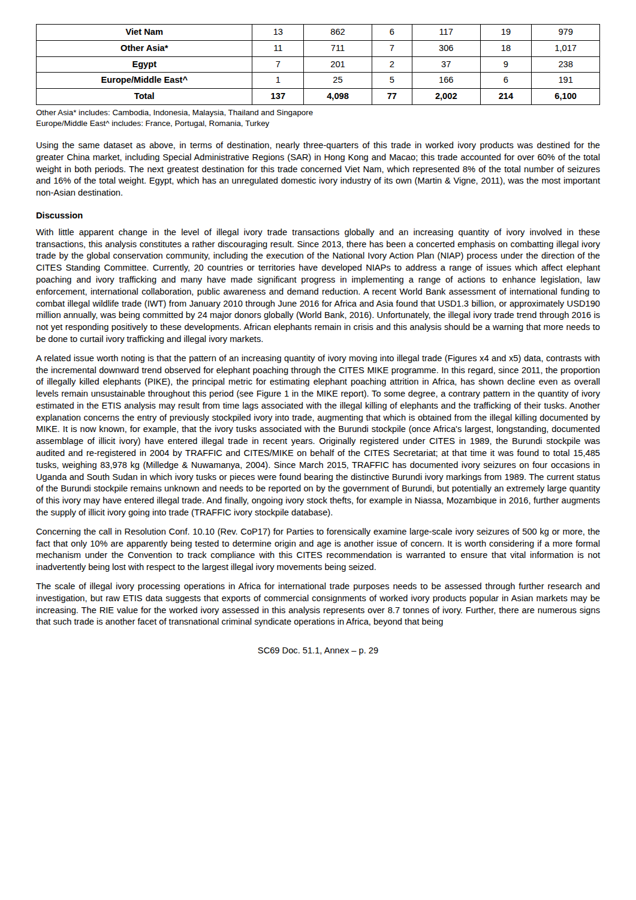| Viet Nam | 13 | 862 | 6 | 117 | 19 | 979 |
| Other Asia* | 11 | 711 | 7 | 306 | 18 | 1,017 |
| Egypt | 7 | 201 | 2 | 37 | 9 | 238 |
| Europe/Middle East^ | 1 | 25 | 5 | 166 | 6 | 191 |
| Total | 137 | 4,098 | 77 | 2,002 | 214 | 6,100 |
Other Asia* includes: Cambodia, Indonesia, Malaysia, Thailand and Singapore
Europe/Middle East^ includes: France, Portugal, Romania, Turkey
Using the same dataset as above, in terms of destination, nearly three-quarters of this trade in worked ivory products was destined for the greater China market, including Special Administrative Regions (SAR) in Hong Kong and Macao; this trade accounted for over 60% of the total weight in both periods. The next greatest destination for this trade concerned Viet Nam, which represented 8% of the total number of seizures and 16% of the total weight. Egypt, which has an unregulated domestic ivory industry of its own (Martin & Vigne, 2011), was the most important non-Asian destination.
Discussion
With little apparent change in the level of illegal ivory trade transactions globally and an increasing quantity of ivory involved in these transactions, this analysis constitutes a rather discouraging result. Since 2013, there has been a concerted emphasis on combatting illegal ivory trade by the global conservation community, including the execution of the National Ivory Action Plan (NIAP) process under the direction of the CITES Standing Committee. Currently, 20 countries or territories have developed NIAPs to address a range of issues which affect elephant poaching and ivory trafficking and many have made significant progress in implementing a range of actions to enhance legislation, law enforcement, international collaboration, public awareness and demand reduction. A recent World Bank assessment of international funding to combat illegal wildlife trade (IWT) from January 2010 through June 2016 for Africa and Asia found that USD1.3 billion, or approximately USD190 million annually, was being committed by 24 major donors globally (World Bank, 2016). Unfortunately, the illegal ivory trade trend through 2016 is not yet responding positively to these developments. African elephants remain in crisis and this analysis should be a warning that more needs to be done to curtail ivory trafficking and illegal ivory markets.
A related issue worth noting is that the pattern of an increasing quantity of ivory moving into illegal trade (Figures x4 and x5) data, contrasts with the incremental downward trend observed for elephant poaching through the CITES MIKE programme. In this regard, since 2011, the proportion of illegally killed elephants (PIKE), the principal metric for estimating elephant poaching attrition in Africa, has shown decline even as overall levels remain unsustainable throughout this period (see Figure 1 in the MIKE report). To some degree, a contrary pattern in the quantity of ivory estimated in the ETIS analysis may result from time lags associated with the illegal killing of elephants and the trafficking of their tusks. Another explanation concerns the entry of previously stockpiled ivory into trade, augmenting that which is obtained from the illegal killing documented by MIKE. It is now known, for example, that the ivory tusks associated with the Burundi stockpile (once Africa's largest, longstanding, documented assemblage of illicit ivory) have entered illegal trade in recent years. Originally registered under CITES in 1989, the Burundi stockpile was audited and re-registered in 2004 by TRAFFIC and CITES/MIKE on behalf of the CITES Secretariat; at that time it was found to total 15,485 tusks, weighing 83,978 kg (Milledge & Nuwamanya, 2004). Since March 2015, TRAFFIC has documented ivory seizures on four occasions in Uganda and South Sudan in which ivory tusks or pieces were found bearing the distinctive Burundi ivory markings from 1989. The current status of the Burundi stockpile remains unknown and needs to be reported on by the government of Burundi, but potentially an extremely large quantity of this ivory may have entered illegal trade. And finally, ongoing ivory stock thefts, for example in Niassa, Mozambique in 2016, further augments the supply of illicit ivory going into trade (TRAFFIC ivory stockpile database).
Concerning the call in Resolution Conf. 10.10 (Rev. CoP17) for Parties to forensically examine large-scale ivory seizures of 500 kg or more, the fact that only 10% are apparently being tested to determine origin and age is another issue of concern. It is worth considering if a more formal mechanism under the Convention to track compliance with this CITES recommendation is warranted to ensure that vital information is not inadvertently being lost with respect to the largest illegal ivory movements being seized.
The scale of illegal ivory processing operations in Africa for international trade purposes needs to be assessed through further research and investigation, but raw ETIS data suggests that exports of commercial consignments of worked ivory products popular in Asian markets may be increasing. The RIE value for the worked ivory assessed in this analysis represents over 8.7 tonnes of ivory. Further, there are numerous signs that such trade is another facet of transnational criminal syndicate operations in Africa, beyond that being
SC69 Doc. 51.1, Annex – p. 29